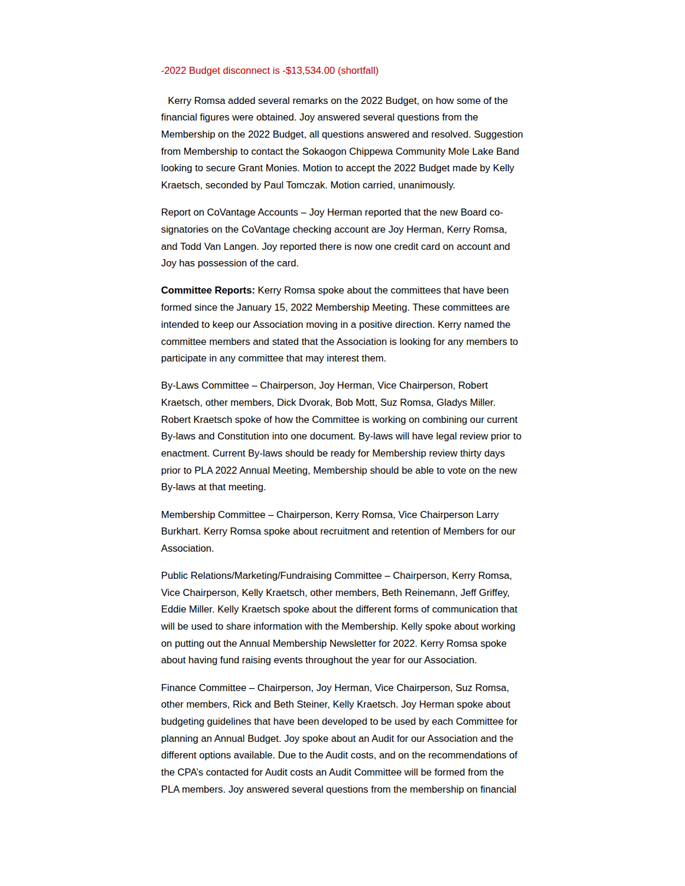-2022 Budget disconnect is -$13,534.00 (shortfall)
Kerry Romsa added several remarks on the 2022 Budget, on how some of the financial figures were obtained. Joy answered several questions from the Membership on the 2022 Budget, all questions answered and resolved. Suggestion from Membership to contact the Sokaogon Chippewa Community Mole Lake Band looking to secure Grant Monies. Motion to accept the 2022 Budget made by Kelly Kraetsch, seconded by Paul Tomczak. Motion carried, unanimously.
Report on CoVantage Accounts – Joy Herman reported that the new Board co-signatories on the CoVantage checking account are Joy Herman, Kerry Romsa, and Todd Van Langen. Joy reported there is now one credit card on account and Joy has possession of the card.
Committee Reports: Kerry Romsa spoke about the committees that have been formed since the January 15, 2022 Membership Meeting. These committees are intended to keep our Association moving in a positive direction. Kerry named the committee members and stated that the Association is looking for any members to participate in any committee that may interest them.
By-Laws Committee – Chairperson, Joy Herman, Vice Chairperson, Robert Kraetsch, other members, Dick Dvorak, Bob Mott, Suz Romsa, Gladys Miller. Robert Kraetsch spoke of how the Committee is working on combining our current By-laws and Constitution into one document. By-laws will have legal review prior to enactment. Current By-laws should be ready for Membership review thirty days prior to PLA 2022 Annual Meeting, Membership should be able to vote on the new By-laws at that meeting.
Membership Committee – Chairperson, Kerry Romsa, Vice Chairperson Larry Burkhart. Kerry Romsa spoke about recruitment and retention of Members for our Association.
Public Relations/Marketing/Fundraising Committee – Chairperson, Kerry Romsa, Vice Chairperson, Kelly Kraetsch, other members, Beth Reinemann, Jeff Griffey, Eddie Miller. Kelly Kraetsch spoke about the different forms of communication that will be used to share information with the Membership. Kelly spoke about working on putting out the Annual Membership Newsletter for 2022. Kerry Romsa spoke about having fund raising events throughout the year for our Association.
Finance Committee – Chairperson, Joy Herman, Vice Chairperson, Suz Romsa, other members, Rick and Beth Steiner, Kelly Kraetsch. Joy Herman spoke about budgeting guidelines that have been developed to be used by each Committee for planning an Annual Budget. Joy spoke about an Audit for our Association and the different options available. Due to the Audit costs, and on the recommendations of the CPA’s contacted for Audit costs an Audit Committee will be formed from the PLA members. Joy answered several questions from the membership on financial